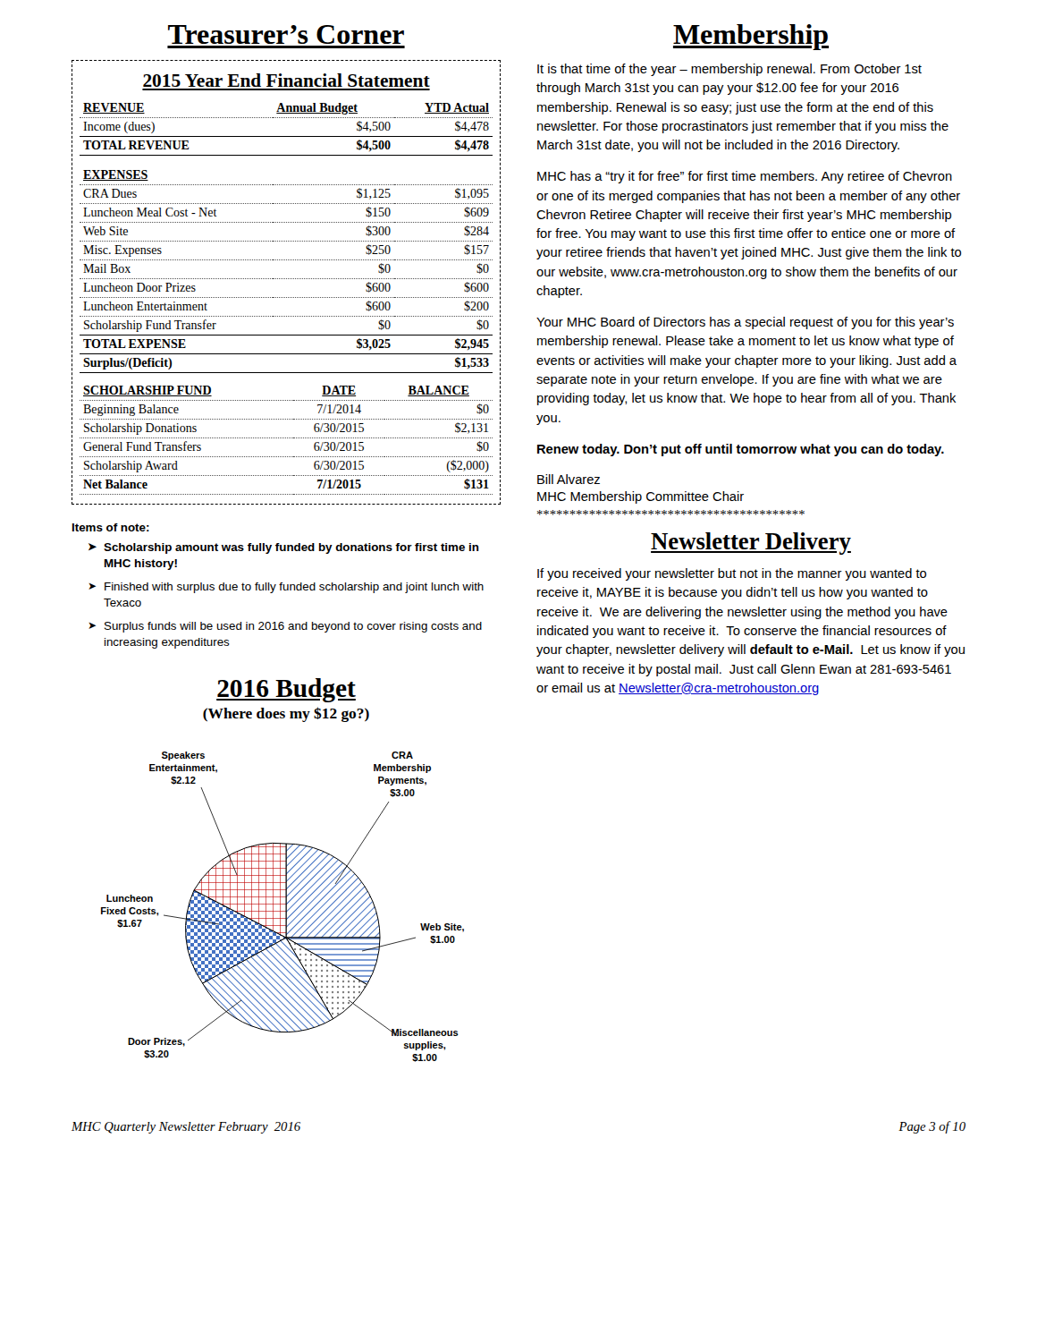Treasurer’s Corner
2015 Year End Financial Statement
| REVENUE | Annual Budget | YTD Actual |
| --- | --- | --- |
| Income (dues) | $4,500 | $4,478 |
| TOTAL REVENUE | $4,500 | $4,478 |
| EXPENSES | | |
| CRA Dues | $1,125 | $1,095 |
| Luncheon Meal Cost - Net | $150 | $609 |
| Web Site | $300 | $284 |
| Misc. Expenses | $250 | $157 |
| Mail Box | $0 | $0 |
| Luncheon Door Prizes | $600 | $600 |
| Luncheon Entertainment | $600 | $200 |
| Scholarship Fund Transfer | $0 | $0 |
| TOTAL EXPENSE | $3,025 | $2,945 |
| Surplus/(Deficit) | | $1,533 |
| SCHOLARSHIP FUND | DATE | BALANCE |
| --- | --- | --- |
| Beginning Balance | 7/1/2014 | $0 |
| Scholarship Donations | 6/30/2015 | $2,131 |
| General Fund Transfers | 6/30/2015 | $0 |
| Scholarship Award | 6/30/2015 | ($2,000) |
| Net Balance | 7/1/2015 | $131 |
Items of note:
Scholarship amount was fully funded by donations for first time in MHC history!
Finished with surplus due to fully funded scholarship and joint lunch with Texaco
Surplus funds will be used in 2016 and beyond to cover rising costs and increasing expenditures
2016 Budget
(Where does my $12 go?)
Speakers Entertainment, $2.12 CRA Membership Payments, $3.00 Luncheon Fixed Costs, $1.67 Web Site, $1.00 Door Prizes, $3.20 Miscellaneous supplies, $1.00
Membership
It is that time of the year – membership renewal. From October 1st through March 31st you can pay your $12.00 fee for your 2016 membership. Renewal is so easy; just use the form at the end of this newsletter. For those procrastinators just remember that if you miss the March 31st date, you will not be included in the 2016 Directory.
MHC has a “try it for free” for first time members. Any retiree of Chevron or one of its merged companies that has not been a member of any other Chevron Retiree Chapter will receive their first year’s MHC membership for free. You may want to use this first time offer to entice one or more of your retiree friends that haven’t yet joined MHC. Just give them the link to our website, www.cra-metrohouston.org to show them the benefits of our chapter.
Your MHC Board of Directors has a special request of you for this year’s membership renewal. Please take a moment to let us know what type of events or activities will make your chapter more to your liking. Just add a separate note in your return envelope. If you are fine with what we are providing today, let us know that. We hope to hear from all of you. Thank you.
Renew today. Don’t put off until tomorrow what you can do today.
Bill Alvarez
MHC Membership Committee Chair
*****************************************
Newsletter Delivery
If you received your newsletter but not in the manner you wanted to receive it, MAYBE it is because you didn’t tell us how you wanted to receive it. We are delivering the newsletter using the method you have indicated you want to receive it. To conserve the financial resources of your chapter, newsletter delivery will default to e-Mail. Let us know if you want to receive it by postal mail. Just call Glenn Ewan at 281-693-5461 or email us at Newsletter@cra-metrohouston.org
MHC Quarterly Newsletter February 2016
Page 3 of 10